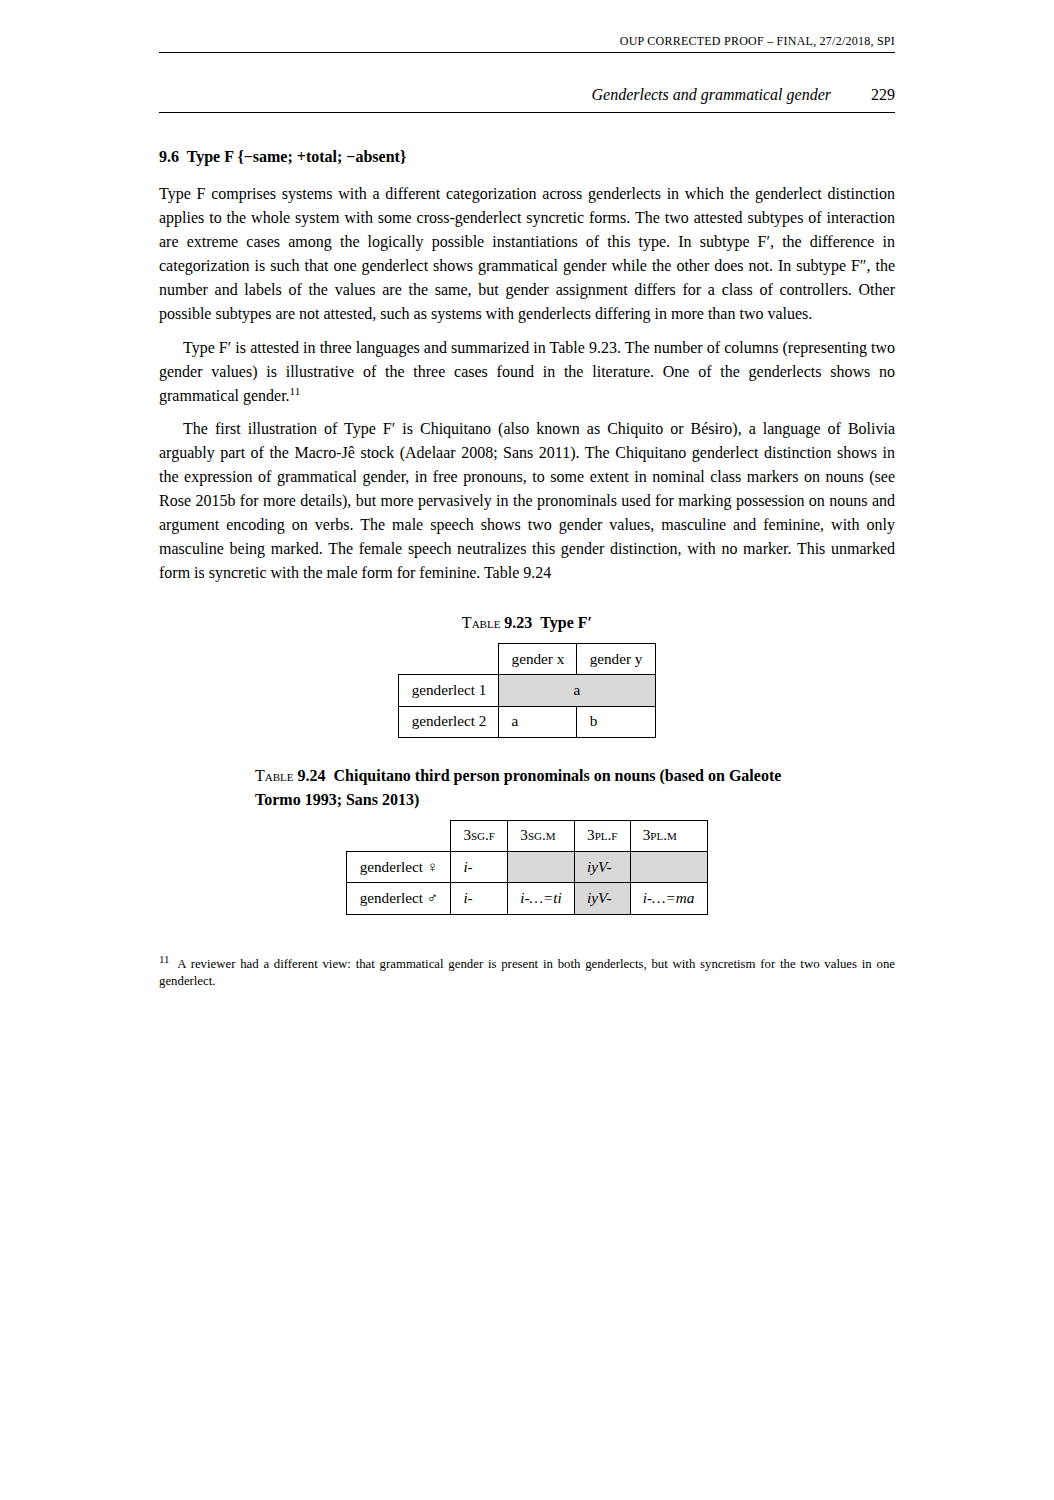OUP CORRECTED PROOF – FINAL, 27/2/2018, SPi
Genderlects and grammatical gender 229
9.6 Type F {−same; +total; −absent}
Type F comprises systems with a different categorization across genderlects in which the genderlect distinction applies to the whole system with some cross-genderlect syncretic forms. The two attested subtypes of interaction are extreme cases among the logically possible instantiations of this type. In subtype F′, the difference in categorization is such that one genderlect shows grammatical gender while the other does not. In subtype F″, the number and labels of the values are the same, but gender assignment differs for a class of controllers. Other possible subtypes are not attested, such as systems with genderlects differing in more than two values.
Type F′ is attested in three languages and summarized in Table 9.23. The number of columns (representing two gender values) is illustrative of the three cases found in the literature. One of the genderlects shows no grammatical gender.11
The first illustration of Type F′ is Chiquitano (also known as Chiquito or Bésɨro), a language of Bolivia arguably part of the Macro-Jê stock (Adelaar 2008; Sans 2011). The Chiquitano genderlect distinction shows in the expression of grammatical gender, in free pronouns, to some extent in nominal class markers on nouns (see Rose 2015b for more details), but more pervasively in the pronominals used for marking possession on nouns and argument encoding on verbs. The male speech shows two gender values, masculine and feminine, with only masculine being marked. The female speech neutralizes this gender distinction, with no marker. This unmarked form is syncretic with the male form for feminine. Table 9.24
Table 9.23 Type F′
| | gender x | gender y |
| genderlect 1 | a |
| genderlect 2 | a | b |
Table 9.24 Chiquitano third person pronominals on nouns (based on Galeote Tormo 1993; Sans 2013)
| | 3 sg.f | 3 sg.m | 3 pl.f | 3 pl.m |
| genderlect ♀ | i- | | iyV- | |
| genderlect ♂ | i- | i-…=ti | iyV- | i-…=ma |
11 A reviewer had a different view: that grammatical gender is present in both genderlects, but with syncretism for the two values in one genderlect.